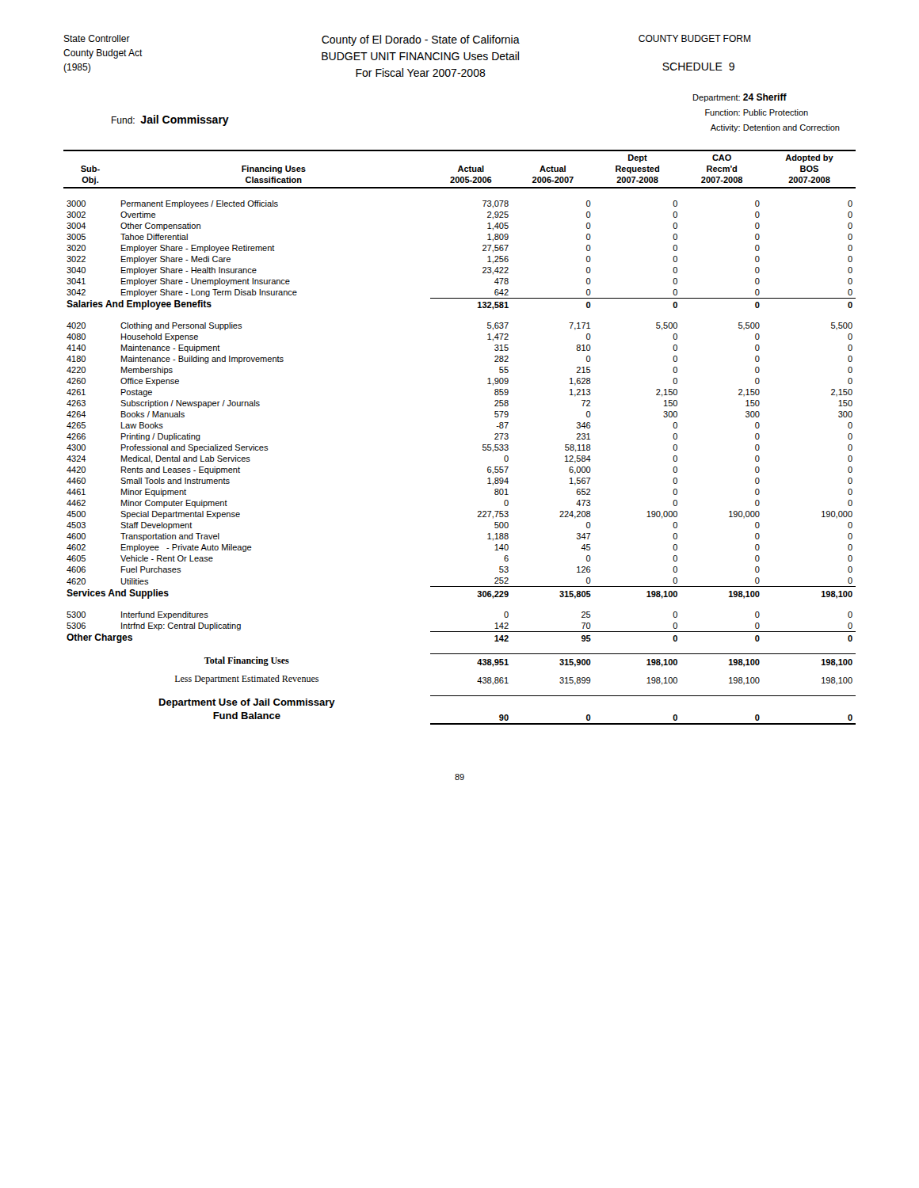State Controller
County Budget Act
(1985)
County of El Dorado - State of California
BUDGET UNIT FINANCING Uses Detail
For Fiscal Year 2007-2008
COUNTY BUDGET FORM
SCHEDULE 9
Fund: Jail Commissary
Department: 24 Sheriff
Function: Public Protection
Activity: Detention and Correction
| Sub- Obj. | Financing Uses Classification | Actual 2005-2006 | Actual 2006-2007 | Dept Requested 2007-2008 | CAO Recm'd 2007-2008 | Adopted by BOS 2007-2008 |
| --- | --- | --- | --- | --- | --- | --- |
| 3000 | Permanent Employees / Elected Officials | 73,078 | 0 | 0 | 0 | 0 |
| 3002 | Overtime | 2,925 | 0 | 0 | 0 | 0 |
| 3004 | Other Compensation | 1,405 | 0 | 0 | 0 | 0 |
| 3005 | Tahoe Differential | 1,809 | 0 | 0 | 0 | 0 |
| 3020 | Employer Share - Employee Retirement | 27,567 | 0 | 0 | 0 | 0 |
| 3022 | Employer Share - Medi Care | 1,256 | 0 | 0 | 0 | 0 |
| 3040 | Employer Share - Health Insurance | 23,422 | 0 | 0 | 0 | 0 |
| 3041 | Employer Share - Unemployment Insurance | 478 | 0 | 0 | 0 | 0 |
| 3042 | Employer Share - Long Term Disab Insurance | 642 | 0 | 0 | 0 | 0 |
| Salaries And Employee Benefits | 132,581 | 0 | 0 | 0 | 0 |
| 4020 | Clothing and Personal Supplies | 5,637 | 7,171 | 5,500 | 5,500 | 5,500 |
| 4080 | Household Expense | 1,472 | 0 | 0 | 0 | 0 |
| 4140 | Maintenance - Equipment | 315 | 810 | 0 | 0 | 0 |
| 4180 | Maintenance - Building and Improvements | 282 | 0 | 0 | 0 | 0 |
| 4220 | Memberships | 55 | 215 | 0 | 0 | 0 |
| 4260 | Office Expense | 1,909 | 1,628 | 0 | 0 | 0 |
| 4261 | Postage | 859 | 1,213 | 2,150 | 2,150 | 2,150 |
| 4263 | Subscription / Newspaper / Journals | 258 | 72 | 150 | 150 | 150 |
| 4264 | Books / Manuals | 579 | 0 | 300 | 300 | 300 |
| 4265 | Law Books | -87 | 346 | 0 | 0 | 0 |
| 4266 | Printing / Duplicating | 273 | 231 | 0 | 0 | 0 |
| 4300 | Professional and Specialized Services | 55,533 | 58,118 | 0 | 0 | 0 |
| 4324 | Medical, Dental and Lab Services | 0 | 12,584 | 0 | 0 | 0 |
| 4420 | Rents and Leases - Equipment | 6,557 | 6,000 | 0 | 0 | 0 |
| 4460 | Small Tools and Instruments | 1,894 | 1,567 | 0 | 0 | 0 |
| 4461 | Minor Equipment | 801 | 652 | 0 | 0 | 0 |
| 4462 | Minor Computer Equipment | 0 | 473 | 0 | 0 | 0 |
| 4500 | Special Departmental Expense | 227,753 | 224,208 | 190,000 | 190,000 | 190,000 |
| 4503 | Staff Development | 500 | 0 | 0 | 0 | 0 |
| 4600 | Transportation and Travel | 1,188 | 347 | 0 | 0 | 0 |
| 4602 | Employee - Private Auto Mileage | 140 | 45 | 0 | 0 | 0 |
| 4605 | Vehicle - Rent Or Lease | 6 | 0 | 0 | 0 | 0 |
| 4606 | Fuel Purchases | 53 | 126 | 0 | 0 | 0 |
| 4620 | Utilities | 252 | 0 | 0 | 0 | 0 |
| Services And Supplies | 306,229 | 315,805 | 198,100 | 198,100 | 198,100 |
| 5300 | Interfund Expenditures | 0 | 25 | 0 | 0 | 0 |
| 5306 | Intrfnd Exp: Central Duplicating | 142 | 70 | 0 | 0 | 0 |
| Other Charges | 142 | 95 | 0 | 0 | 0 |
| Total Financing Uses | 438,951 | 315,900 | 198,100 | 198,100 | 198,100 |
| Less Department Estimated Revenues | 438,861 | 315,899 | 198,100 | 198,100 | 198,100 |
| Department Use of Jail Commissary Fund Balance | 90 | 0 | 0 | 0 | 0 |
89